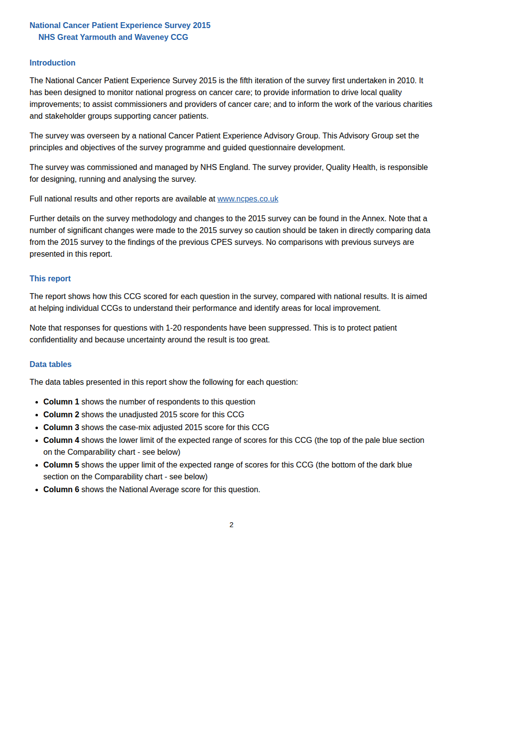National Cancer Patient Experience Survey 2015 NHS Great Yarmouth and Waveney CCG
Introduction
The National Cancer Patient Experience Survey 2015 is the fifth iteration of the survey first undertaken in 2010. It has been designed to monitor national progress on cancer care; to provide information to drive local quality improvements; to assist commissioners and providers of cancer care; and to inform the work of the various charities and stakeholder groups supporting cancer patients.
The survey was overseen by a national Cancer Patient Experience Advisory Group. This Advisory Group set the principles and objectives of the survey programme and guided questionnaire development.
The survey was commissioned and managed by NHS England. The survey provider, Quality Health, is responsible for designing, running and analysing the survey.
Full national results and other reports are available at www.ncpes.co.uk
Further details on the survey methodology and changes to the 2015 survey can be found in the Annex. Note that a number of significant changes were made to the 2015 survey so caution should be taken in directly comparing data from the 2015 survey to the findings of the previous CPES surveys. No comparisons with previous surveys are presented in this report.
This report
The report shows how this CCG scored for each question in the survey, compared with national results. It is aimed at helping individual CCGs to understand their performance and identify areas for local improvement.
Note that responses for questions with 1-20 respondents have been suppressed. This is to protect patient confidentiality and because uncertainty around the result is too great.
Data tables
The data tables presented in this report show the following for each question:
Column 1 shows the number of respondents to this question
Column 2 shows the unadjusted 2015 score for this CCG
Column 3 shows the case-mix adjusted 2015 score for this CCG
Column 4 shows the lower limit of the expected range of scores for this CCG (the top of the pale blue section on the Comparability chart - see below)
Column 5 shows the upper limit of the expected range of scores for this CCG (the bottom of the dark blue section on the Comparability chart - see below)
Column 6 shows the National Average score for this question.
2